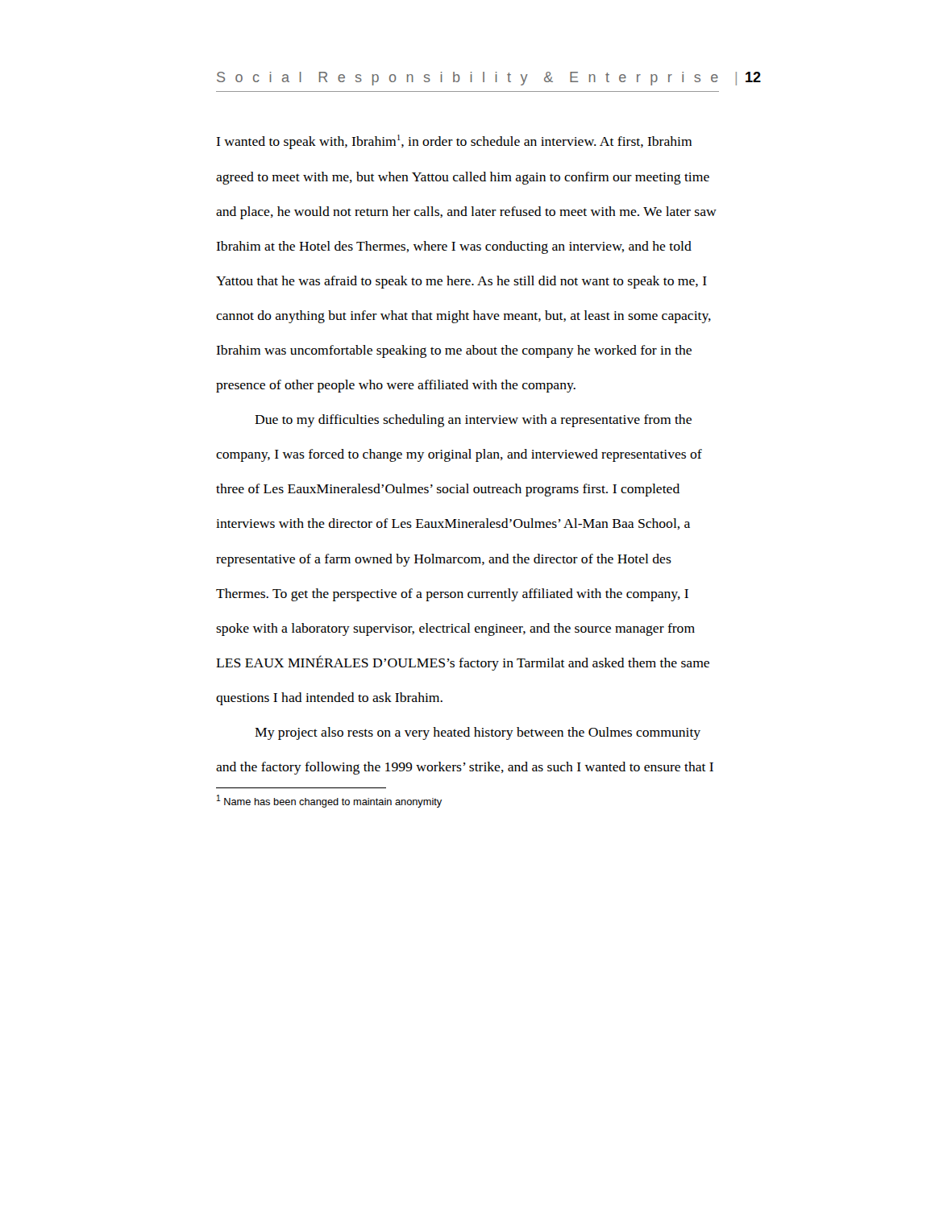S o c i a l R e s p o n s i b i l i t y & E n t e r p r i s e | 12
I wanted to speak with, Ibrahim1, in order to schedule an interview. At first, Ibrahim agreed to meet with me, but when Yattou called him again to confirm our meeting time and place, he would not return her calls, and later refused to meet with me. We later saw Ibrahim at the Hotel des Thermes, where I was conducting an interview, and he told Yattou that he was afraid to speak to me here. As he still did not want to speak to me, I cannot do anything but infer what that might have meant, but, at least in some capacity, Ibrahim was uncomfortable speaking to me about the company he worked for in the presence of other people who were affiliated with the company.
Due to my difficulties scheduling an interview with a representative from the company, I was forced to change my original plan, and interviewed representatives of three of Les EauxMineralesd’Oulmes’ social outreach programs first. I completed interviews with the director of Les EauxMineralesd’Oulmes’ Al-Man Baa School, a representative of a farm owned by Holmarcom, and the director of the Hotel des Thermes. To get the perspective of a person currently affiliated with the company, I spoke with a laboratory supervisor, electrical engineer, and the source manager from LES EAUX MINÉRALES D’OULMES’s factory in Tarmilat and asked them the same questions I had intended to ask Ibrahim.
My project also rests on a very heated history between the Oulmes community and the factory following the 1999 workers’ strike, and as such I wanted to ensure that I
1 Name has been changed to maintain anonymity